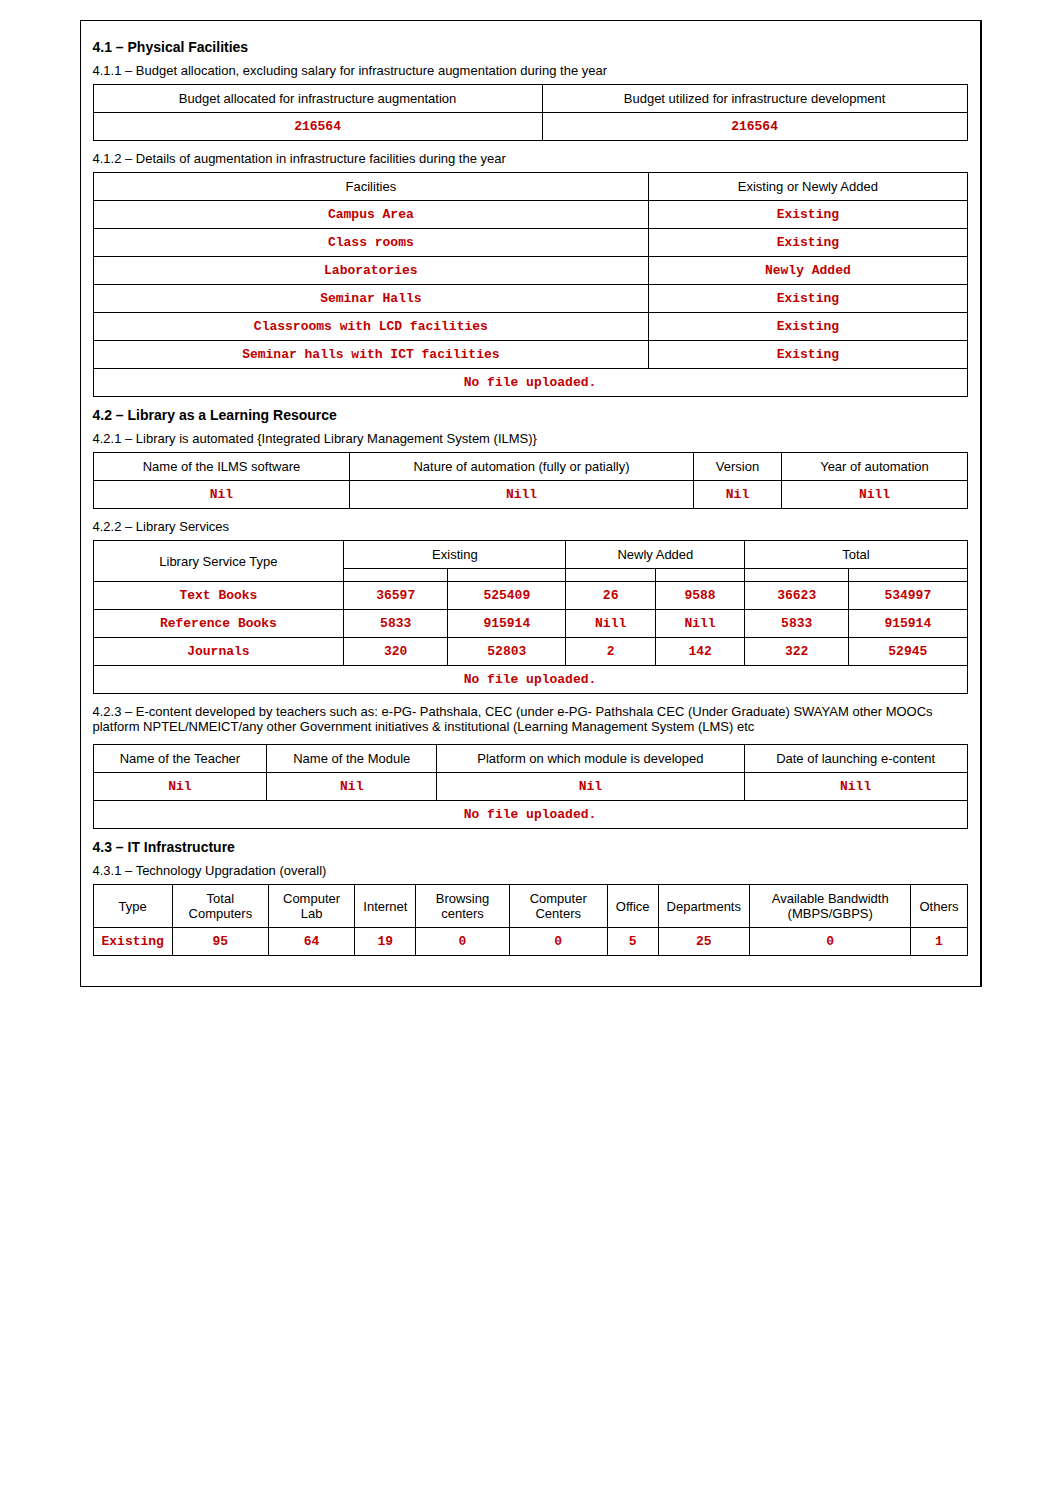4.1 – Physical Facilities
4.1.1 – Budget allocation, excluding salary for infrastructure augmentation during the year
| Budget allocated for infrastructure augmentation | Budget utilized for infrastructure development |
| --- | --- |
| 216564 | 216564 |
4.1.2 – Details of augmentation in infrastructure facilities during the year
| Facilities | Existing or Newly Added |
| --- | --- |
| Campus Area | Existing |
| Class rooms | Existing |
| Laboratories | Newly Added |
| Seminar Halls | Existing |
| Classrooms with LCD facilities | Existing |
| Seminar halls with ICT facilities | Existing |
| No file uploaded. |
4.2 – Library as a Learning Resource
4.2.1 – Library is automated {Integrated Library Management System (ILMS)}
| Name of the ILMS software | Nature of automation (fully or patially) | Version | Year of automation |
| --- | --- | --- | --- |
| Nil | Nill | Nil | Nill |
4.2.2 – Library Services
| Library Service Type | Existing | Newly Added | Total |
| --- | --- | --- | --- |
| Text Books | 36597 | 525409 | 26 | 9588 | 36623 | 534997 |
| Reference Books | 5833 | 915914 | Nill | Nill | 5833 | 915914 |
| Journals | 320 | 52803 | 2 | 142 | 322 | 52945 |
| No file uploaded. |
4.2.3 – E-content developed by teachers such as: e-PG- Pathshala, CEC (under e-PG- Pathshala CEC (Under Graduate) SWAYAM other MOOCs platform NPTEL/NMEICT/any other Government initiatives & institutional (Learning Management System (LMS) etc
| Name of the Teacher | Name of the Module | Platform on which module is developed | Date of launching e-content |
| --- | --- | --- | --- |
| Nil | Nil | Nil | Nill |
| No file uploaded. |
4.3 – IT Infrastructure
4.3.1 – Technology Upgradation (overall)
| Type | Total Computers | Computer Lab | Internet | Browsing centers | Computer Centers | Office | Departments | Available Bandwidth (MBPS/GBPS) | Others |
| --- | --- | --- | --- | --- | --- | --- | --- | --- | --- |
| Existing | 95 | 64 | 19 | 0 | 0 | 5 | 25 | 0 | 1 |